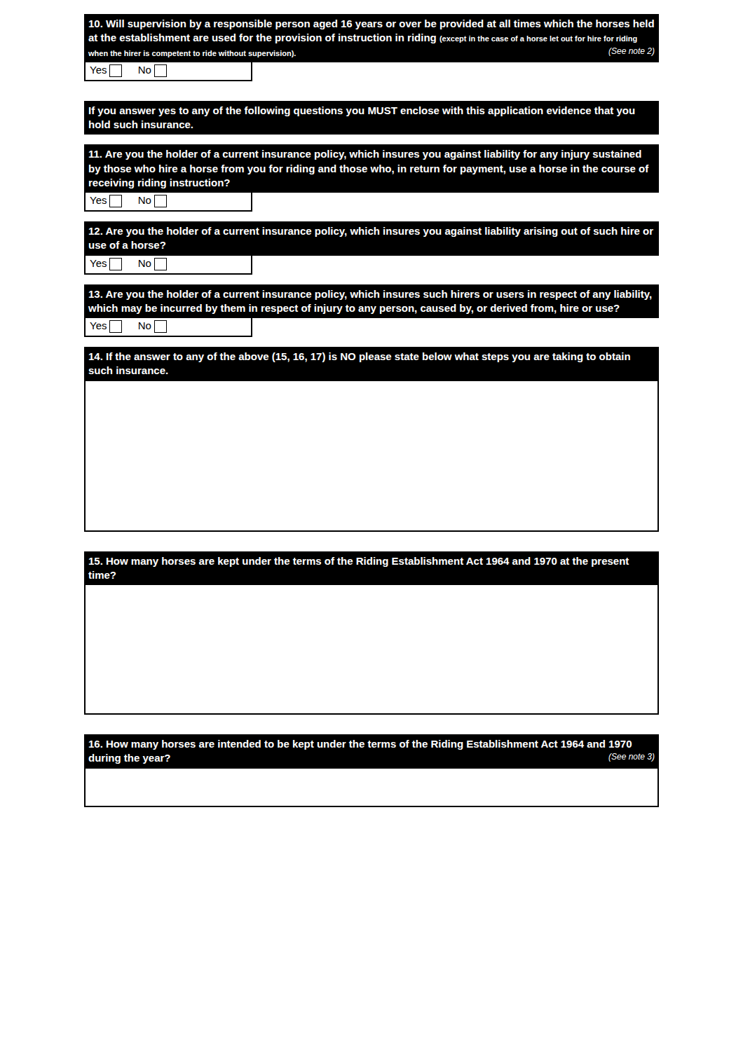10. Will supervision by a responsible person aged 16 years or over be provided at all times which the horses held at the establishment are used for the provision of instruction in riding (except in the case of a horse let out for hire for riding when the hirer is competent to ride without supervision).(See note 2)
Yes No
If you answer yes to any of the following questions you MUST enclose with this application evidence that you hold such insurance.
11. Are you the holder of a current insurance policy, which insures you against liability for any injury sustained by those who hire a horse from you for riding and those who, in return for payment, use a horse in the course of receiving riding instruction?
Yes No
12. Are you the holder of a current insurance policy, which insures you against liability arising out of such hire or use of a horse?
Yes No
13. Are you the holder of a current insurance policy, which insures such hirers or users in respect of any liability, which may be incurred by them in respect of injury to any person, caused by, or derived from, hire or use?
Yes No
14. If the answer to any of the above (15, 16, 17) is NO please state below what steps you are taking to obtain such insurance.
15. How many horses are kept under the terms of the Riding Establishment Act 1964 and 1970 at the present time?
16. How many horses are intended to be kept under the terms of the Riding Establishment Act 1964 and 1970 during the year?(See note 3)